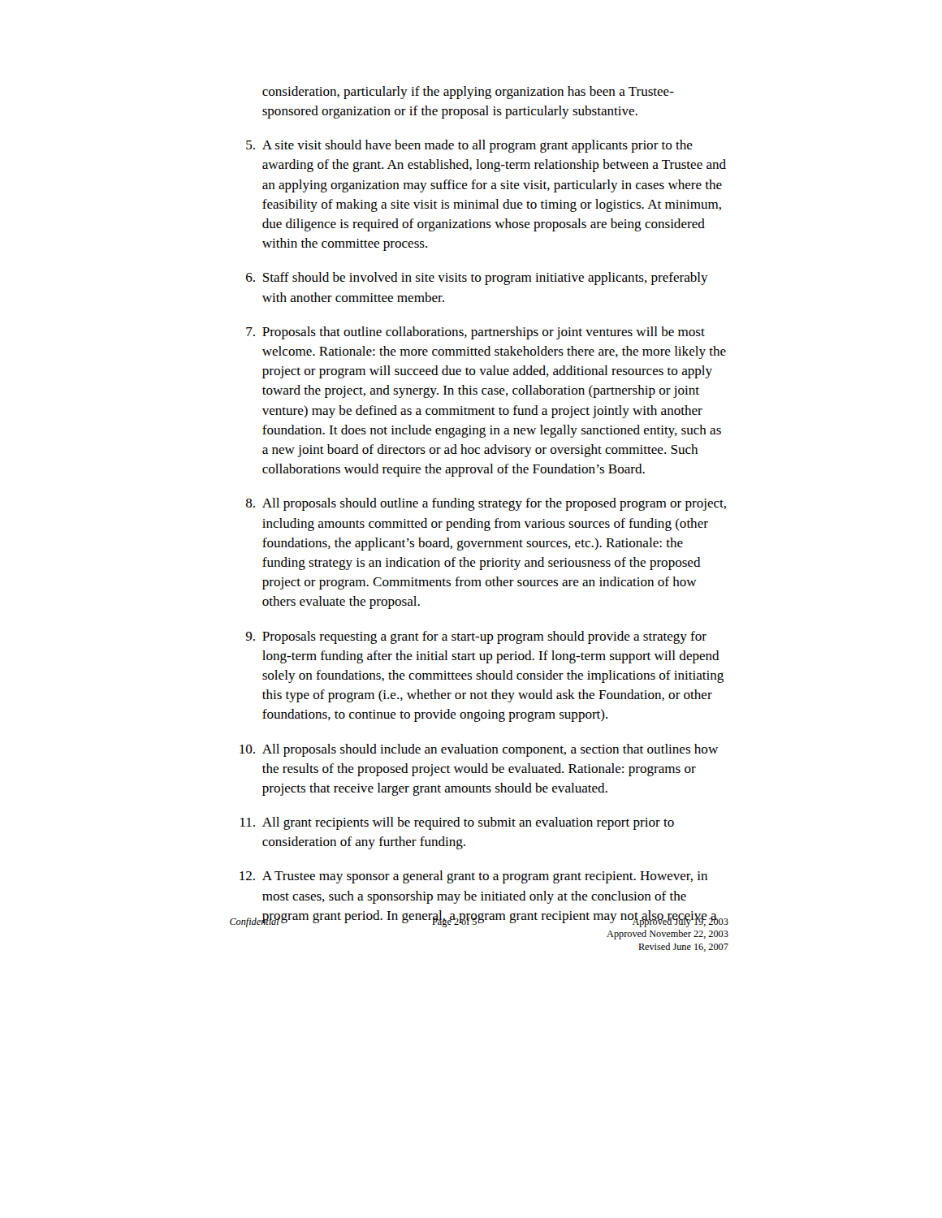consideration, particularly if the applying organization has been a Trustee-sponsored organization or if the proposal is particularly substantive.
5. A site visit should have been made to all program grant applicants prior to the awarding of the grant. An established, long-term relationship between a Trustee and an applying organization may suffice for a site visit, particularly in cases where the feasibility of making a site visit is minimal due to timing or logistics. At minimum, due diligence is required of organizations whose proposals are being considered within the committee process.
6. Staff should be involved in site visits to program initiative applicants, preferably with another committee member.
7. Proposals that outline collaborations, partnerships or joint ventures will be most welcome. Rationale: the more committed stakeholders there are, the more likely the project or program will succeed due to value added, additional resources to apply toward the project, and synergy. In this case, collaboration (partnership or joint venture) may be defined as a commitment to fund a project jointly with another foundation. It does not include engaging in a new legally sanctioned entity, such as a new joint board of directors or ad hoc advisory or oversight committee. Such collaborations would require the approval of the Foundation’s Board.
8. All proposals should outline a funding strategy for the proposed program or project, including amounts committed or pending from various sources of funding (other foundations, the applicant’s board, government sources, etc.). Rationale: the funding strategy is an indication of the priority and seriousness of the proposed project or program. Commitments from other sources are an indication of how others evaluate the proposal.
9. Proposals requesting a grant for a start-up program should provide a strategy for long-term funding after the initial start up period. If long-term support will depend solely on foundations, the committees should consider the implications of initiating this type of program (i.e., whether or not they would ask the Foundation, or other foundations, to continue to provide ongoing program support).
10. All proposals should include an evaluation component, a section that outlines how the results of the proposed project would be evaluated. Rationale: programs or projects that receive larger grant amounts should be evaluated.
11. All grant recipients will be required to submit an evaluation report prior to consideration of any further funding.
12. A Trustee may sponsor a general grant to a program grant recipient. However, in most cases, such a sponsorship may be initiated only at the conclusion of the program grant period. In general, a program grant recipient may not also receive a
Confidential
Page 2 of 5
Approved July 19, 2003
Approved November 22, 2003
Revised June 16, 2007